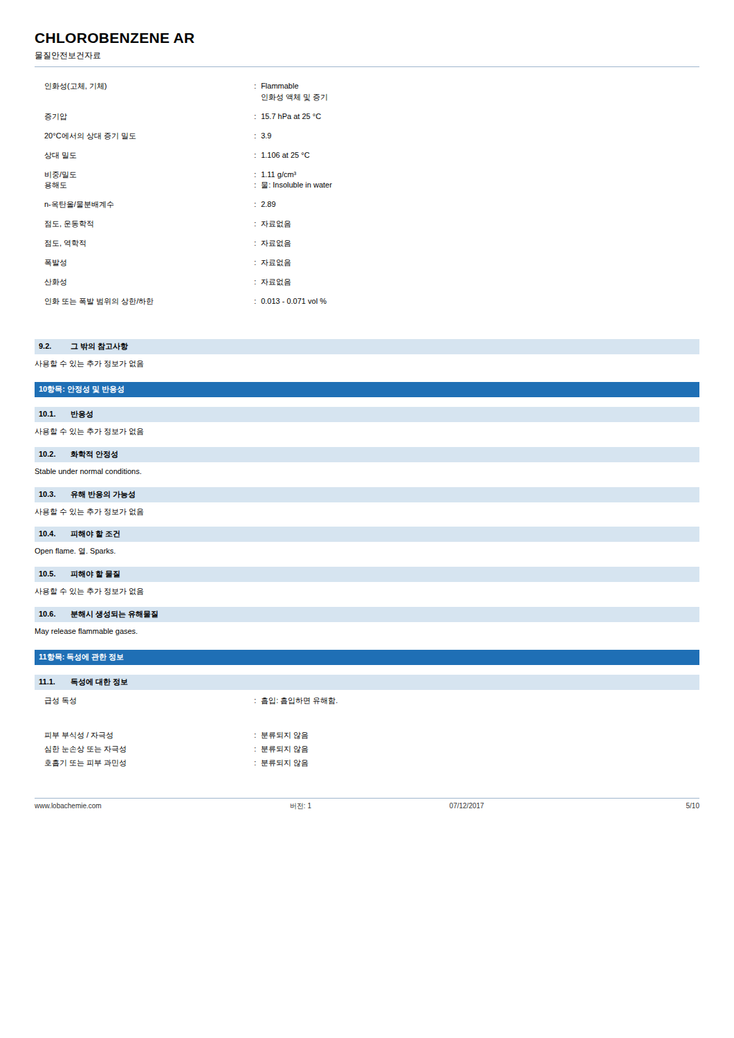CHLOROBENZENE AR
물질안전보건자료
| 인화성(고체, 기체) | : | Flammable 인화성 액체 및 증기 |
| 증기압 | : | 15.7 hPa at 25 °C |
| 20°C에서의 상대 증기 밀도 | : | 3.9 |
| 상대 밀도 | : | 1.106 at 25 °C |
| 비중/밀도 용해도 | : : | 1.11 g/cm³ 물: Insoluble in water |
| n-옥탄올/물분배계수 | : | 2.89 |
| 점도, 운동학적 | : | 자료없음 |
| 점도, 역학적 | : | 자료없음 |
| 폭발성 | : | 자료없음 |
| 산화성 | : | 자료없음 |
| 인화 또는 폭발 범위의 상한/하한 | : | 0.013 - 0.071 vol % |
9.2. 그 밖의 참고사항
사용할 수 있는 추가 정보가 없음
10항목: 안정성 및 반응성
10.1. 반응성
사용할 수 있는 추가 정보가 없음
10.2. 화학적 안정성
Stable under normal conditions.
10.3. 유해 반응의 가능성
사용할 수 있는 추가 정보가 없음
10.4. 피해야 할 조건
Open flame. 열. Sparks.
10.5. 피해야 할 물질
사용할 수 있는 추가 정보가 없음
10.6. 분해시 생성되는 유해물질
May release flammable gases.
11항목: 독성에 관한 정보
11.1. 독성에 대한 정보
| 급성 독성 | : | 흡입: 흡입하면 유해함. |
| 피부 부식성 / 자극성 | : | 분류되지 않음 |
| 심한 눈손상 또는 자극성 | : | 분류되지 않음 |
| 호흡기 또는 피부 과민성 | : | 분류되지 않음 |
www.lobachemie.com
버전: 1
07/12/2017
5/10